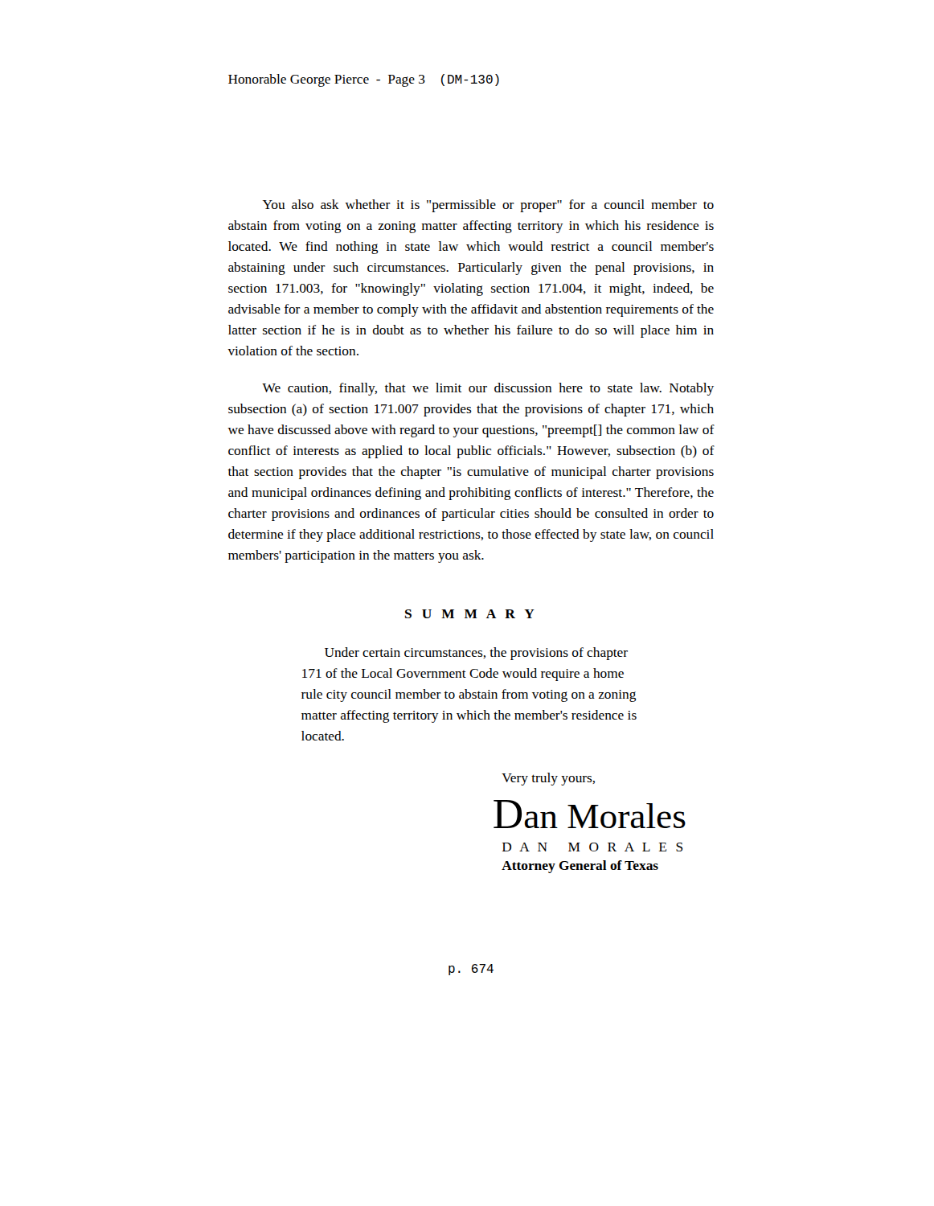Honorable George Pierce - Page 3 (DM-130)
You also ask whether it is "permissible or proper" for a council member to abstain from voting on a zoning matter affecting territory in which his residence is located. We find nothing in state law which would restrict a council member's abstaining under such circumstances. Particularly given the penal provisions, in section 171.003, for "knowingly" violating section 171.004, it might, indeed, be advisable for a member to comply with the affidavit and abstention requirements of the latter section if he is in doubt as to whether his failure to do so will place him in violation of the section.
We caution, finally, that we limit our discussion here to state law. Notably subsection (a) of section 171.007 provides that the provisions of chapter 171, which we have discussed above with regard to your questions, "preempt[] the common law of conflict of interests as applied to local public officials." However, subsection (b) of that section provides that the chapter "is cumulative of municipal charter provisions and municipal ordinances defining and prohibiting conflicts of interest." Therefore, the charter provisions and ordinances of particular cities should be consulted in order to determine if they place additional restrictions, to those effected by state law, on council members' participation in the matters you ask.
S U M M A R Y
Under certain circumstances, the provisions of chapter 171 of the Local Government Code would require a home rule city council member to abstain from voting on a zoning matter affecting territory in which the member's residence is located.
Very truly yours,
Dan Morales
D A N M O R A L E S
Attorney General of Texas
p. 674